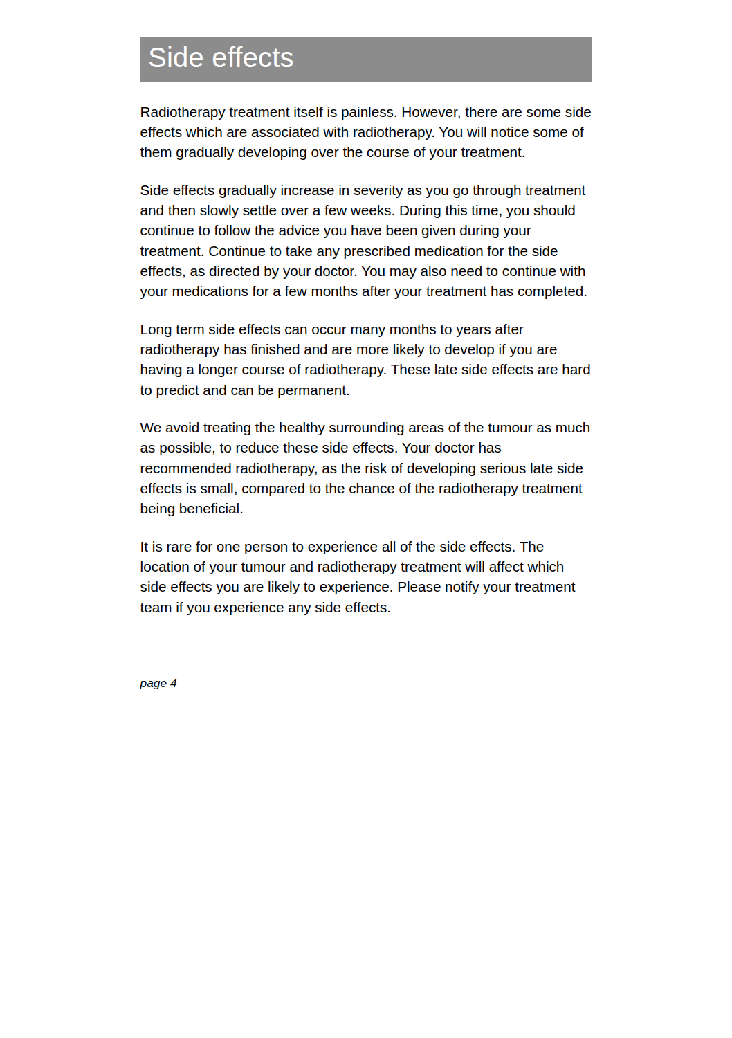Side effects
Radiotherapy treatment itself is painless. However, there are some side effects which are associated with radiotherapy. You will notice some of them gradually developing over the course of your treatment.
Side effects gradually increase in severity as you go through treatment and then slowly settle over a few weeks. During this time, you should continue to follow the advice you have been given during your treatment. Continue to take any prescribed medication for the side effects, as directed by your doctor. You may also need to continue with your medications for a few months after your treatment has completed.
Long term side effects can occur many months to years after radiotherapy has finished and are more likely to develop if you are having a longer course of radiotherapy. These late side effects are hard to predict and can be permanent.
We avoid treating the healthy surrounding areas of the tumour as much as possible, to reduce these side effects. Your doctor has recommended radiotherapy, as the risk of developing serious late side effects is small, compared to the chance of the radiotherapy treatment being beneficial.
It is rare for one person to experience all of the side effects. The location of your tumour and radiotherapy treatment will affect which side effects you are likely to experience. Please notify your treatment team if you experience any side effects.
page 4